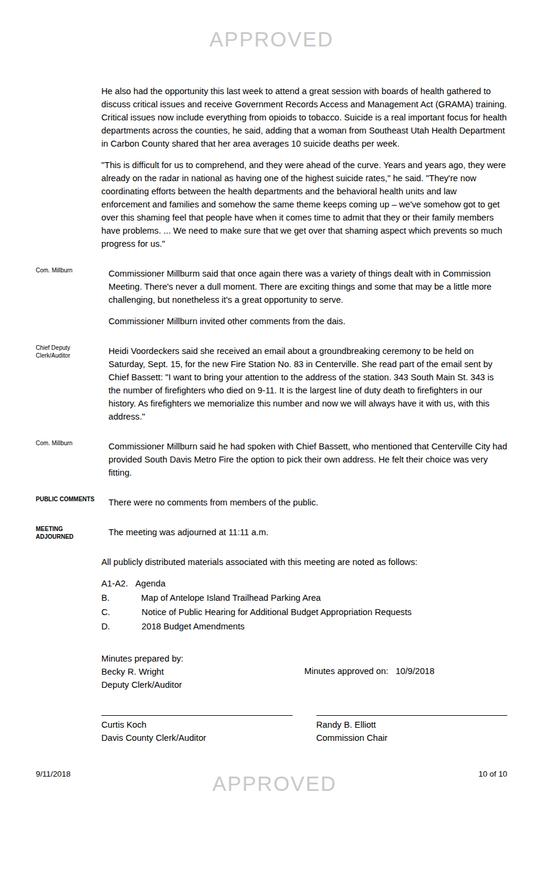APPROVED
He also had the opportunity this last week to attend a great session with boards of health gathered to discuss critical issues and receive Government Records Access and Management Act (GRAMA) training. Critical issues now include everything from opioids to tobacco. Suicide is a real important focus for health departments across the counties, he said, adding that a woman from Southeast Utah Health Department in Carbon County shared that her area averages 10 suicide deaths per week.
"This is difficult for us to comprehend, and they were ahead of the curve. Years and years ago, they were already on the radar in national as having one of the highest suicide rates," he said. "They're now coordinating efforts between the health departments and the behavioral health units and law enforcement and families and somehow the same theme keeps coming up – we've somehow got to get over this shaming feel that people have when it comes time to admit that they or their family members have problems. ... We need to make sure that we get over that shaming aspect which prevents so much progress for us."
Com. Millburn
Commissioner Millburm said that once again there was a variety of things dealt with in Commission Meeting. There's never a dull moment. There are exciting things and some that may be a little more challenging, but nonetheless it's a great opportunity to serve.
Commissioner Millburn invited other comments from the dais.
Chief Deputy Clerk/Auditor
Heidi Voordeckers said she received an email about a groundbreaking ceremony to be held on Saturday, Sept. 15, for the new Fire Station No. 83 in Centerville. She read part of the email sent by Chief Bassett: "I want to bring your attention to the address of the station. 343 South Main St. 343 is the number of firefighters who died on 9-11. It is the largest line of duty death to firefighters in our history. As firefighters we memorialize this number and now we will always have it with us, with this address."
Com. Millburn
Commissioner Millburn said he had spoken with Chief Bassett, who mentioned that Centerville City had provided South Davis Metro Fire the option to pick their own address. He felt their choice was very fitting.
PUBLIC COMMENTS
There were no comments from members of the public.
MEETING ADJOURNED
The meeting was adjourned at 11:11 a.m.
All publicly distributed materials associated with this meeting are noted as follows:
A1-A2. Agenda
B. Map of Antelope Island Trailhead Parking Area
C. Notice of Public Hearing for Additional Budget Appropriation Requests
D. 2018 Budget Amendments
Minutes prepared by:
Becky R. Wright
Deputy Clerk/Auditor
Minutes approved on: 10/9/2018
Curtis Koch
Davis County Clerk/Auditor
Randy B. Elliott
Commission Chair
9/11/2018
APPROVED
10 of 10